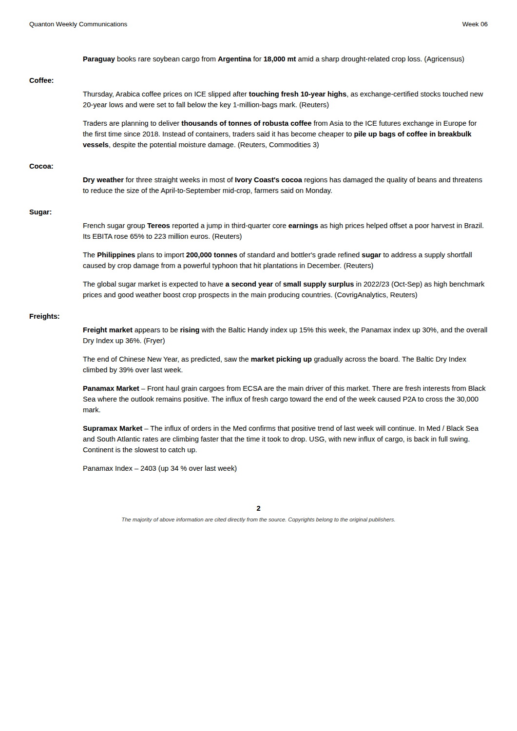Quanton Weekly Communications Week 06
Paraguay books rare soybean cargo from Argentina for 18,000 mt amid a sharp drought-related crop loss. (Agricensus)
Coffee:
Thursday, Arabica coffee prices on ICE slipped after touching fresh 10-year highs, as exchange-certified stocks touched new 20-year lows and were set to fall below the key 1-million-bags mark. (Reuters)
Traders are planning to deliver thousands of tonnes of robusta coffee from Asia to the ICE futures exchange in Europe for the first time since 2018. Instead of containers, traders said it has become cheaper to pile up bags of coffee in breakbulk vessels, despite the potential moisture damage. (Reuters, Commodities 3)
Cocoa:
Dry weather for three straight weeks in most of Ivory Coast's cocoa regions has damaged the quality of beans and threatens to reduce the size of the April-to-September mid-crop, farmers said on Monday.
Sugar:
French sugar group Tereos reported a jump in third-quarter core earnings as high prices helped offset a poor harvest in Brazil. Its EBITA rose 65% to 223 million euros. (Reuters)
The Philippines plans to import 200,000 tonnes of standard and bottler's grade refined sugar to address a supply shortfall caused by crop damage from a powerful typhoon that hit plantations in December. (Reuters)
The global sugar market is expected to have a second year of small supply surplus in 2022/23 (Oct-Sep) as high benchmark prices and good weather boost crop prospects in the main producing countries. (CovrigAnalytics, Reuters)
Freights:
Freight market appears to be rising with the Baltic Handy index up 15% this week, the Panamax index up 30%, and the overall Dry Index up 36%. (Fryer)
The end of Chinese New Year, as predicted, saw the market picking up gradually across the board. The Baltic Dry Index climbed by 39% over last week.
Panamax Market – Front haul grain cargoes from ECSA are the main driver of this market. There are fresh interests from Black Sea where the outlook remains positive. The influx of fresh cargo toward the end of the week caused P2A to cross the 30,000 mark.
Supramax Market – The influx of orders in the Med confirms that positive trend of last week will continue. In Med / Black Sea and South Atlantic rates are climbing faster that the time it took to drop. USG, with new influx of cargo, is back in full swing. Continent is the slowest to catch up.
Panamax Index – 2403 (up 34 % over last week)
2
The majority of above information are cited directly from the source. Copyrights belong to the original publishers.